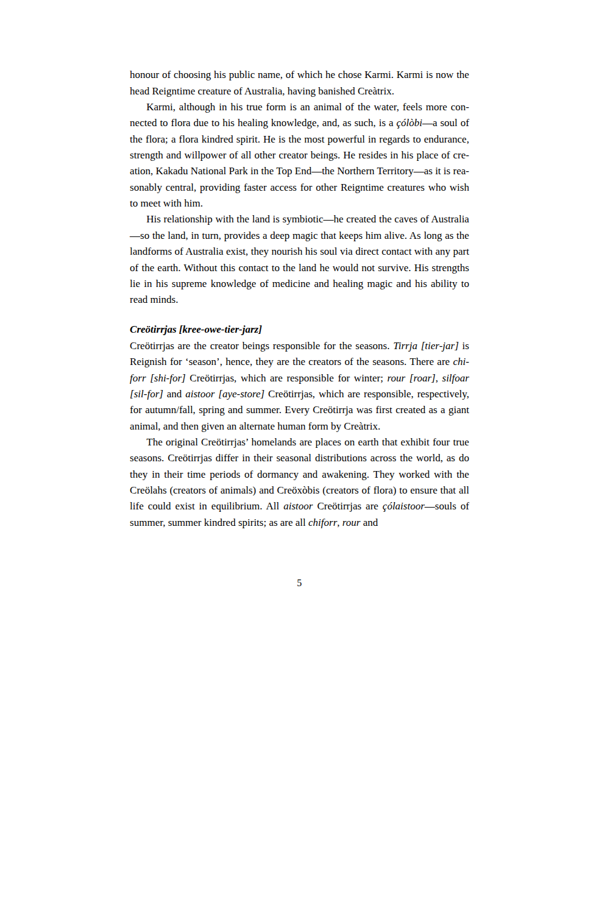honour of choosing his public name, of which he chose Karmi. Karmi is now the head Reigntime creature of Australia, having banished Creàtrix.
Karmi, although in his true form is an animal of the water, feels more connected to flora due to his healing knowledge, and, as such, is a çólòbi—a soul of the flora; a flora kindred spirit. He is the most powerful in regards to endurance, strength and willpower of all other creator beings. He resides in his place of creation, Kakadu National Park in the Top End—the Northern Territory—as it is reasonably central, providing faster access for other Reigntime creatures who wish to meet with him.
His relationship with the land is symbiotic—he created the caves of Australia—so the land, in turn, provides a deep magic that keeps him alive. As long as the landforms of Australia exist, they nourish his soul via direct contact with any part of the earth. Without this contact to the land he would not survive. His strengths lie in his supreme knowledge of medicine and healing magic and his ability to read minds.
Creötirrjas [kree-owe-tier-jarz]
Creötirrjas are the creator beings responsible for the seasons. Tirrja [tier-jar] is Reignish for ‘season’, hence, they are the creators of the seasons. There are chiforr [shi-for] Creötirrjas, which are responsible for winter; rour [roar], silfoar [sil-for] and aistoor [aye-store] Creötirrjas, which are responsible, respectively, for autumn/fall, spring and summer. Every Creötirrja was first created as a giant animal, and then given an alternate human form by Creàtrix.
The original Creötirrjas’ homelands are places on earth that exhibit four true seasons. Creötirrjas differ in their seasonal distributions across the world, as do they in their time periods of dormancy and awakening. They worked with the Creölahs (creators of animals) and Creöxòbis (creators of flora) to ensure that all life could exist in equilibrium. All aistoor Creötirrjas are çólaistoor—souls of summer, summer kindred spirits; as are all chiforr, rour and
5